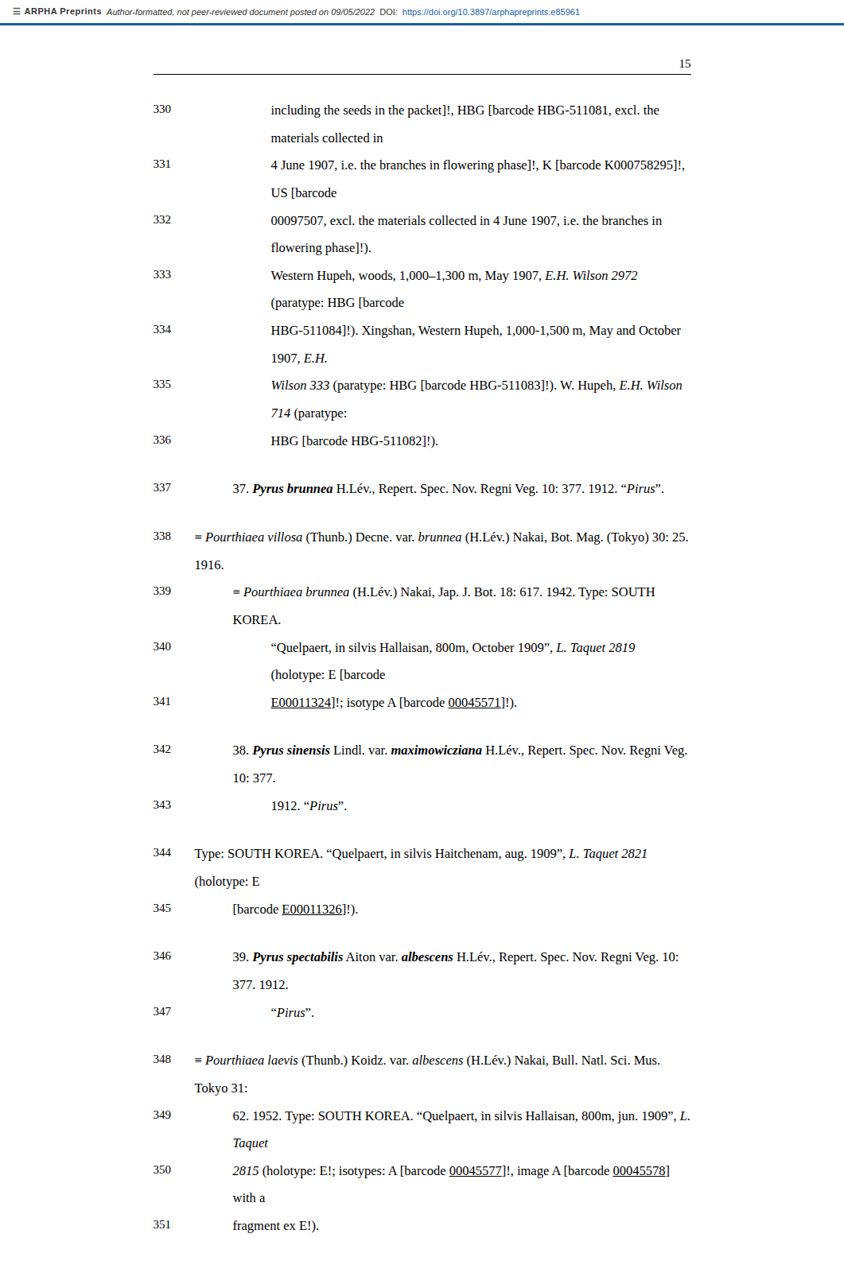☰ARPHA Preprints Author-formatted, not peer-reviewed document posted on 09/05/2022 DOI: https://doi.org/10.3897/arphapreprints.e85961
15
330
including the seeds in the packet]!, HBG [barcode HBG-511081, excl. the materials collected in
331
4 June 1907, i.e. the branches in flowering phase]!, K [barcode K000758295]!, US [barcode
332
00097507, excl. the materials collected in 4 June 1907, i.e. the branches in flowering phase]!).
333
Western Hupeh, woods, 1,000–1,300 m, May 1907, E.H. Wilson 2972 (paratype: HBG [barcode
334
HBG-511084]!). Xingshan, Western Hupeh, 1,000-1,500 m, May and October 1907, E.H.
335
Wilson 333 (paratype: HBG [barcode HBG-511083]!). W. Hupeh, E.H. Wilson 714 (paratype:
336
HBG [barcode HBG-511082]!).
337
37. Pyrus brunnea H.Lév., Repert. Spec. Nov. Regni Veg. 10: 377. 1912. “Pirus”.
338
≡ Pourthiaea villosa (Thunb.) Decne. var. brunnea (H.Lév.) Nakai, Bot. Mag. (Tokyo) 30: 25. 1916.
339
≡ Pourthiaea brunnea (H.Lév.) Nakai, Jap. J. Bot. 18: 617. 1942. Type: SOUTH KOREA.
340
“Quelpaert, in silvis Hallaisan, 800m, October 1909”, L. Taquet 2819 (holotype: E [barcode
341
E00011324]!; isotype A [barcode 00045571]!).
342
38. Pyrus sinensis Lindl. var. maximowicziana H.Lév., Repert. Spec. Nov. Regni Veg. 10: 377.
343
1912. “Pirus”.
344
Type: SOUTH KOREA. “Quelpaert, in silvis Haitchenam, aug. 1909”, L. Taquet 2821 (holotype: E
345
[barcode E00011326]!).
346
39. Pyrus spectabilis Aiton var. albescens H.Lév., Repert. Spec. Nov. Regni Veg. 10: 377. 1912.
347
“Pirus”.
348
≡ Pourthiaea laevis (Thunb.) Koidz. var. albescens (H.Lév.) Nakai, Bull. Natl. Sci. Mus. Tokyo 31:
349
62. 1952. Type: SOUTH KOREA. “Quelpaert, in silvis Hallaisan, 800m, jun. 1909”, L. Taquet
350
2815 (holotype: E!; isotypes: A [barcode 00045577]!, image A [barcode 00045578] with a
351
fragment ex E!).